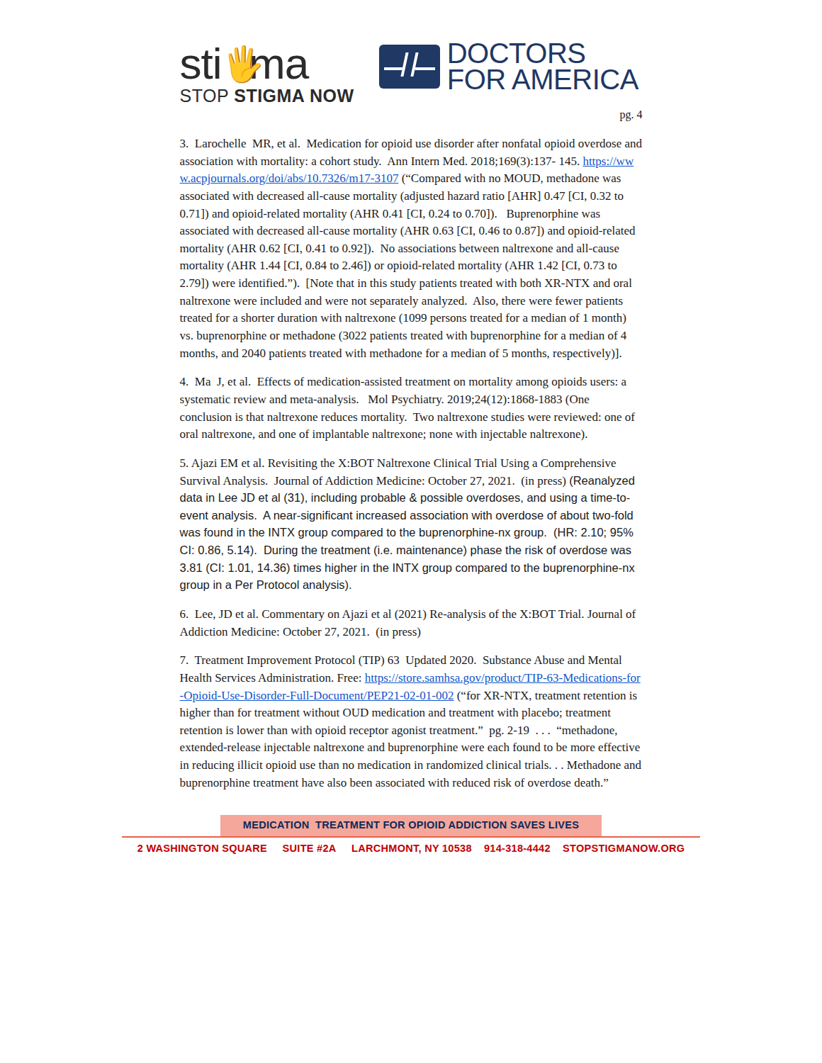sti ma
STOP STIGMA NOW
DOCTORSFOR AMERICA
pg. 4
3. Larochelle MR, et al. Medication for opioid use disorder after nonfatal opioid overdose and association with mortality: a cohort study. Ann Intern Med. 2018;169(3):137- 145. https://www.acpjournals.org/doi/abs/10.7326/m17-3107 (“Compared with no MOUD, methadone was associated with decreased all-cause mortality (adjusted hazard ratio [AHR] 0.47 [CI, 0.32 to 0.71]) and opioid-related mortality (AHR 0.41 [CI, 0.24 to 0.70]). Buprenorphine was associated with decreased all-cause mortality (AHR 0.63 [CI, 0.46 to 0.87]) and opioid-related mortality (AHR 0.62 [CI, 0.41 to 0.92]). No associations between naltrexone and all-cause mortality (AHR 1.44 [CI, 0.84 to 2.46]) or opioid-related mortality (AHR 1.42 [CI, 0.73 to 2.79]) were identified.”). [Note that in this study patients treated with both XR-NTX and oral naltrexone were included and were not separately analyzed. Also, there were fewer patients treated for a shorter duration with naltrexone (1099 persons treated for a median of 1 month) vs. buprenorphine or methadone (3022 patients treated with buprenorphine for a median of 4 months, and 2040 patients treated with methadone for a median of 5 months, respectively)].
4. Ma J, et al. Effects of medication-assisted treatment on mortality among opioids users: a systematic review and meta-analysis. Mol Psychiatry. 2019;24(12):1868-1883 (One conclusion is that naltrexone reduces mortality. Two naltrexone studies were reviewed: one of oral naltrexone, and one of implantable naltrexone; none with injectable naltrexone).
5. Ajazi EM et al. Revisiting the X:BOT Naltrexone Clinical Trial Using a Comprehensive Survival Analysis. Journal of Addiction Medicine: October 27, 2021. (in press) (Reanalyzed data in Lee JD et al (31), including probable & possible overdoses, and using a time-to-event analysis. A near-significant increased association with overdose of about two-fold was found in the INTX group compared to the buprenorphine-nx group. (HR: 2.10; 95% CI: 0.86, 5.14). During the treatment (i.e. maintenance) phase the risk of overdose was 3.81 (CI: 1.01, 14.36) times higher in the INTX group compared to the buprenorphine-nx group in a Per Protocol analysis).
6. Lee, JD et al. Commentary on Ajazi et al (2021) Re-analysis of the X:BOT Trial. Journal of Addiction Medicine: October 27, 2021. (in press)
7. Treatment Improvement Protocol (TIP) 63 Updated 2020. Substance Abuse and Mental Health Services Administration. Free: https://store.samhsa.gov/product/TIP-63-Medications-for-Opioid-Use-Disorder-Full-Document/PEP21-02-01-002 (“for XR-NTX, treatment retention is higher than for treatment without OUD medication and treatment with placebo; treatment retention is lower than with opioid receptor agonist treatment.” pg. 2-19 . . . “methadone, extended-release injectable naltrexone and buprenorphine were each found to be more effective in reducing illicit opioid use than no medication in randomized clinical trials. . . Methadone and buprenorphine treatment have also been associated with reduced risk of overdose death.”
MEDICATION TREATMENT FOR OPIOID ADDICTION SAVES LIVES
2 WASHINGTON SQUARE SUITE #2A LARCHMONT, NY 10538 914-318-4442 STOPSTIGMANOW.ORG